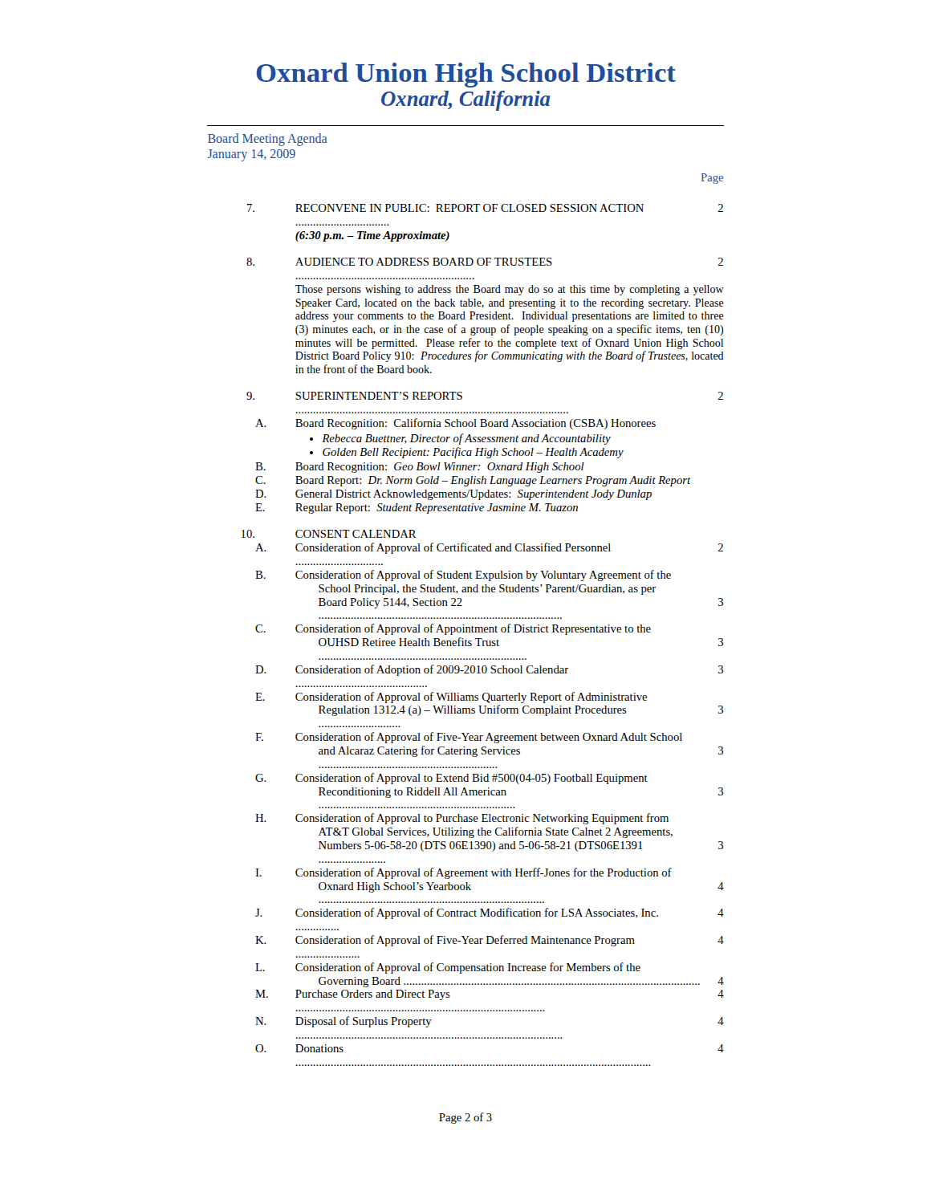Oxnard Union High School District
Oxnard, California
Board Meeting Agenda
January 14, 2009
Page
| 7. | | RECONVENE IN PUBLIC: REPORT OF CLOSED SESSION ACTION ................................ | 2 |
| | | (6:30 p.m. – Time Approximate) | |
| 8. | | AUDIENCE TO ADDRESS BOARD OF TRUSTEES ............................................................. | 2 |
| | | Those persons wishing to address the Board may do so at this time by completing a yellow Speaker Card, located on the back table, and presenting it to the recording secretary. Please address your comments to the Board President. Individual presentations are limited to three (3) minutes each, or in the case of a group of people speaking on a specific items, ten (10) minutes will be permitted. Please refer to the complete text of Oxnard Union High School District Board Policy 910: Procedures for Communicating with the Board of Trustees, located in the front of the Board book. |
| 9. | | SUPERINTENDENT’S REPORTS ............................................................................................. | 2 |
| | A. | Board Recognition: California School Board Association (CSBA) Honorees |
| | | Rebecca Buettner, Director of Assessment and Accountability Golden Bell Recipient: Pacifica High School – Health Academy |
| | B. | Board Recognition: Geo Bowl Winner: Oxnard High School |
| | C. | Board Report: Dr. Norm Gold – English Language Learners Program Audit Report |
| | D. | General District Acknowledgements/Updates: Superintendent Jody Dunlap |
| | E. | Regular Report: Student Representative Jasmine M. Tuazon |
| 10. | | CONSENT CALENDAR |
| | A. | Consideration of Approval of Certificated and Classified Personnel .............................. | 2 |
| | B. | Consideration of Approval of Student Expulsion by Voluntary Agreement of the | |
| | | School Principal, the Student, and the Students’ Parent/Guardian, as per | |
| | | Board Policy 5144, Section 22 ................................................................................... | 3 |
| | C. | Consideration of Approval of Appointment of District Representative to the | |
| | | OUHSD Retiree Health Benefits Trust ....................................................................... | 3 |
| | D. | Consideration of Adoption of 2009-2010 School Calendar ............................................. | 3 |
| | E. | Consideration of Approval of Williams Quarterly Report of Administrative | |
| | | Regulation 1312.4 (a) – Williams Uniform Complaint Procedures ............................ | 3 |
| | F. | Consideration of Approval of Five-Year Agreement between Oxnard Adult School | |
| | | and Alcaraz Catering for Catering Services ............................................................. | 3 |
| | G. | Consideration of Approval to Extend Bid #500(04-05) Football Equipment | |
| | | Reconditioning to Riddell All American ................................................................... | 3 |
| | H. | Consideration of Approval to Purchase Electronic Networking Equipment from | |
| | | AT&T Global Services, Utilizing the California State Calnet 2 Agreements, | |
| | | Numbers 5-06-58-20 (DTS 06E1390) and 5-06-58-21 (DTS06E1391 ....................... | 3 |
| | I. | Consideration of Approval of Agreement with Herff-Jones for the Production of | |
| | | Oxnard High School’s Yearbook ............................................................................. | 4 |
| | J. | Consideration of Approval of Contract Modification for LSA Associates, Inc. ............... | 4 |
| | K. | Consideration of Approval of Five-Year Deferred Maintenance Program ...................... | 4 |
| | L. | Consideration of Approval of Compensation Increase for Members of the | |
| | | Governing Board ..................................................................................................... | 4 |
| | M. | Purchase Orders and Direct Pays ..................................................................................... | 4 |
| | N. | Disposal of Surplus Property ........................................................................................... | 4 |
| | O. | Donations ......................................................................................................................... | 4 |
Page 2 of 3